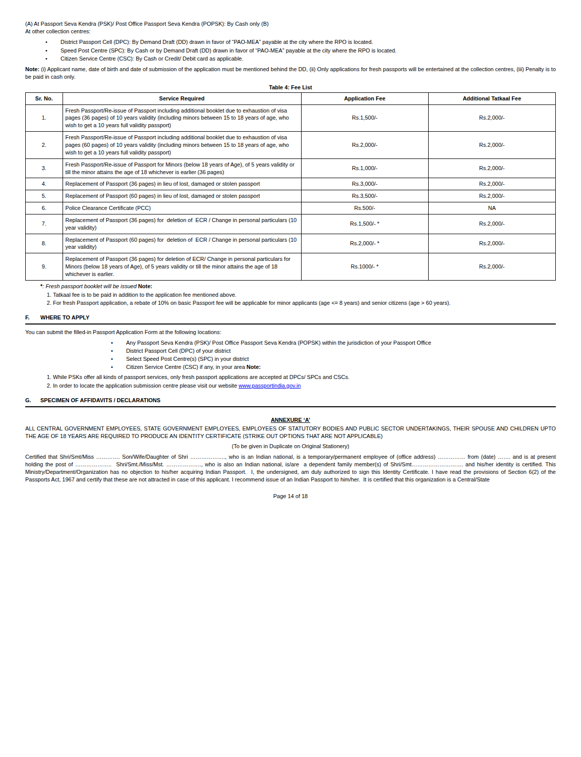(A) At Passport Seva Kendra (PSK)/ Post Office Passport Seva Kendra (POPSK): By Cash only (B)
At other collection centres:
District Passport Cell (DPC): By Demand Draft (DD) drawn in favor of “PAO-MEA” payable at the city where the RPO is located.
Speed Post Centre (SPC): By Cash or by Demand Draft (DD) drawn in favor of “PAO-MEA” payable at the city where the RPO is located.
Citizen Service Centre (CSC): By Cash or Credit/ Debit card as applicable.
Note: (i) Applicant name, date of birth and date of submission of the application must be mentioned behind the DD, (ii) Only applications for fresh passports will be entertained at the collection centres, (iii) Penalty is to be paid in cash only.
Table 4: Fee List
| Sr. No. | Service Required | Application Fee | Additional Tatkaal Fee |
| --- | --- | --- | --- |
| 1. | Fresh Passport/Re-issue of Passport including additional booklet due to exhaustion of visa pages (36 pages) of 10 years validity (including minors between 15 to 18 years of age, who wish to get a 10 years full validity passport) | Rs.1,500/- | Rs.2,000/- |
| 2. | Fresh Passport/Re-issue of Passport including additional booklet due to exhaustion of visa pages (60 pages) of 10 years validity (including minors between 15 to 18 years of age, who wish to get a 10 years full validity passport) | Rs.2,000/- | Rs.2,000/- |
| 3. | Fresh Passport/Re-issue of Passport for Minors (below 18 years of Age), of 5 years validity or till the minor attains the age of 18 whichever is earlier (36 pages) | Rs.1,000/- | Rs.2,000/- |
| 4. | Replacement of Passport (36 pages) in lieu of lost, damaged or stolen passport | Rs.3,000/- | Rs.2,000/- |
| 5. | Replacement of Passport (60 pages) in lieu of lost, damaged or stolen passport | Rs.3,500/- | Rs.2,000/- |
| 6. | Police Clearance Certificate (PCC) | Rs.500/- | NA |
| 7. | Replacement of Passport (36 pages) for deletion of ECR / Change in personal particulars (10 year validity) | Rs.1,500/- * | Rs.2,000/- |
| 8. | Replacement of Passport (60 pages) for deletion of ECR / Change in personal particulars (10 year validity) | Rs.2,000/- * | Rs.2,000/- |
| 9. | Replacement of Passport (36 pages) for deletion of ECR/ Change in personal particulars for Minors (below 18 years of Age), of 5 years validity or till the minor attains the age of 18 whichever is earlier. | Rs.1000/- * | Rs.2,000/- |
*: Fresh passport booklet will be issued Note:
Tatkaal fee is to be paid in addition to the application fee mentioned above.
For fresh Passport application, a rebate of 10% on basic Passport fee will be applicable for minor applicants (age <= 8 years) and senior citizens (age > 60 years).
F. WHERE TO APPLY
You can submit the filled-in Passport Application Form at the following locations:
Any Passport Seva Kendra (PSK)/ Post Office Passport Seva Kendra (POPSK) within the jurisdiction of your Passport Office
District Passport Cell (DPC) of your district
Select Speed Post Centre(s) (SPC) in your district
Citizen Service Centre (CSC) if any, in your area Note:
While PSKs offer all kinds of passport services, only fresh passport applications are accepted at DPCs/ SPCs and CSCs.
In order to locate the application submission centre please visit our website www.passportindia.gov.in
G. SPECIMEN OF AFFIDAVITS / DECLARATIONS
ANNEXURE ‘A’
ALL CENTRAL GOVERNMENT EMPLOYEES, STATE GOVERNMENT EMPLOYEES, EMPLOYEES OF STATUTORY BODIES AND PUBLIC SECTOR UNDERTAKINGS, THEIR SPOUSE AND CHILDREN UPTO THE AGE OF 18 YEARS ARE REQUIRED TO PRODUCE AN IDENTITY CERTIFICATE (STRIKE OUT OPTIONS THAT ARE NOT APPLICABLE)
(To be given in Duplicate on Original Stationery)
Certified that Shri/Smt/Miss …………. Son/Wife/Daughter of Shri ………………., who is an Indian national, is a temporary/permanent employee of (office address) …………… from (date) ……. and is at present holding the post of ……………….. Shri/Smt./Miss/Mst. ………………., who is also an Indian national, is/are a dependent family member(s) of Shri/Smt………………………. and his/her identity is certified. This Ministry/Department/Organization has no objection to his/her acquiring Indian Passport. I, the undersigned, am duly authorized to sign this Identity Certificate. I have read the provisions of Section 6(2) of the Passports Act, 1967 and certify that these are not attracted in case of this applicant. I recommend issue of an Indian Passport to him/her. It is certified that this organization is a Central/State
Page 14 of 18